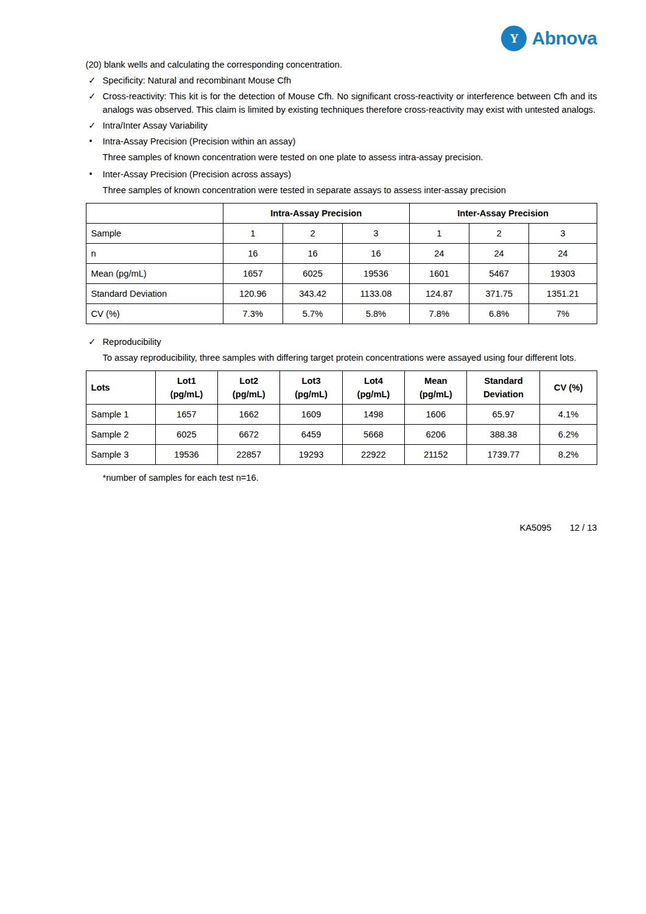Y Abnova
(20) blank wells and calculating the corresponding concentration.
Specificity: Natural and recombinant Mouse Cfh
Cross-reactivity: This kit is for the detection of Mouse Cfh. No significant cross-reactivity or interference between Cfh and its analogs was observed. This claim is limited by existing techniques therefore cross-reactivity may exist with untested analogs.
Intra/Inter Assay Variability
Intra-Assay Precision (Precision within an assay)
Three samples of known concentration were tested on one plate to assess intra-assay precision.
Inter-Assay Precision (Precision across assays)
Three samples of known concentration were tested in separate assays to assess inter-assay precision
| | Intra-Assay Precision | Inter-Assay Precision |
| --- | --- | --- |
| Sample | 1 | 2 | 3 | 1 | 2 | 3 |
| n | 16 | 16 | 16 | 24 | 24 | 24 |
| Mean (pg/mL) | 1657 | 6025 | 19536 | 1601 | 5467 | 19303 |
| Standard Deviation | 120.96 | 343.42 | 1133.08 | 124.87 | 371.75 | 1351.21 |
| CV (%) | 7.3% | 5.7% | 5.8% | 7.8% | 6.8% | 7% |
Reproducibility
To assay reproducibility, three samples with differing target protein concentrations were assayed using four different lots.
| Lots | Lot1 (pg/mL) | Lot2 (pg/mL) | Lot3 (pg/mL) | Lot4 (pg/mL) | Mean (pg/mL) | Standard Deviation | CV (%) |
| --- | --- | --- | --- | --- | --- | --- | --- |
| Sample 1 | 1657 | 1662 | 1609 | 1498 | 1606 | 65.97 | 4.1% |
| Sample 2 | 6025 | 6672 | 6459 | 5668 | 6206 | 388.38 | 6.2% |
| Sample 3 | 19536 | 22857 | 19293 | 22922 | 21152 | 1739.77 | 8.2% |
*number of samples for each test n=16.
KA5095 12 / 13